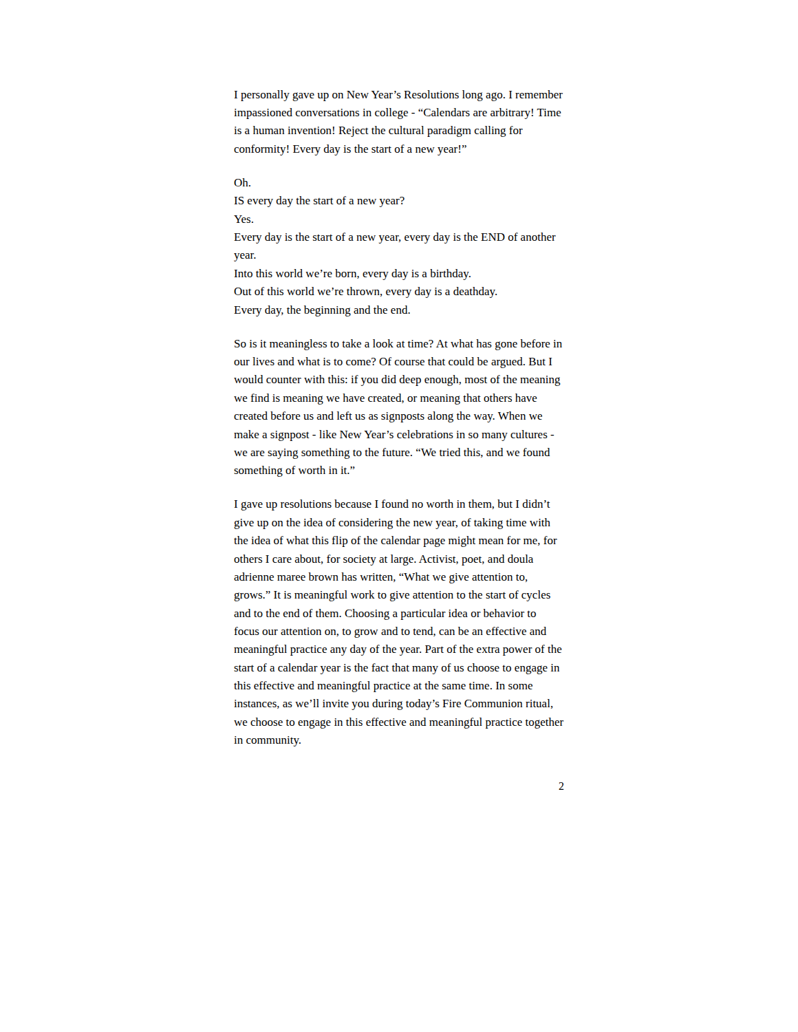I personally gave up on New Year’s Resolutions long ago. I remember impassioned conversations in college - “Calendars are arbitrary! Time is a human invention! Reject the cultural paradigm calling for conformity! Every day is the start of a new year!”
Oh. IS every day the start of a new year? Yes. Every day is the start of a new year, every day is the END of another year. Into this world we’re born, every day is a birthday. Out of this world we’re thrown, every day is a deathday. Every day, the beginning and the end.
So is it meaningless to take a look at time? At what has gone before in our lives and what is to come? Of course that could be argued. But I would counter with this: if you did deep enough, most of the meaning we find is meaning we have created, or meaning that others have created before us and left us as signposts along the way. When we make a signpost - like New Year’s celebrations in so many cultures - we are saying something to the future. “We tried this, and we found something of worth in it.”
I gave up resolutions because I found no worth in them, but I didn’t give up on the idea of considering the new year, of taking time with the idea of what this flip of the calendar page might mean for me, for others I care about, for society at large. Activist, poet, and doula adrienne maree brown has written, “What we give attention to, grows.” It is meaningful work to give attention to the start of cycles and to the end of them. Choosing a particular idea or behavior to focus our attention on, to grow and to tend, can be an effective and meaningful practice any day of the year. Part of the extra power of the start of a calendar year is the fact that many of us choose to engage in this effective and meaningful practice at the same time. In some instances, as we’ll invite you during today’s Fire Communion ritual, we choose to engage in this effective and meaningful practice together in community.
2